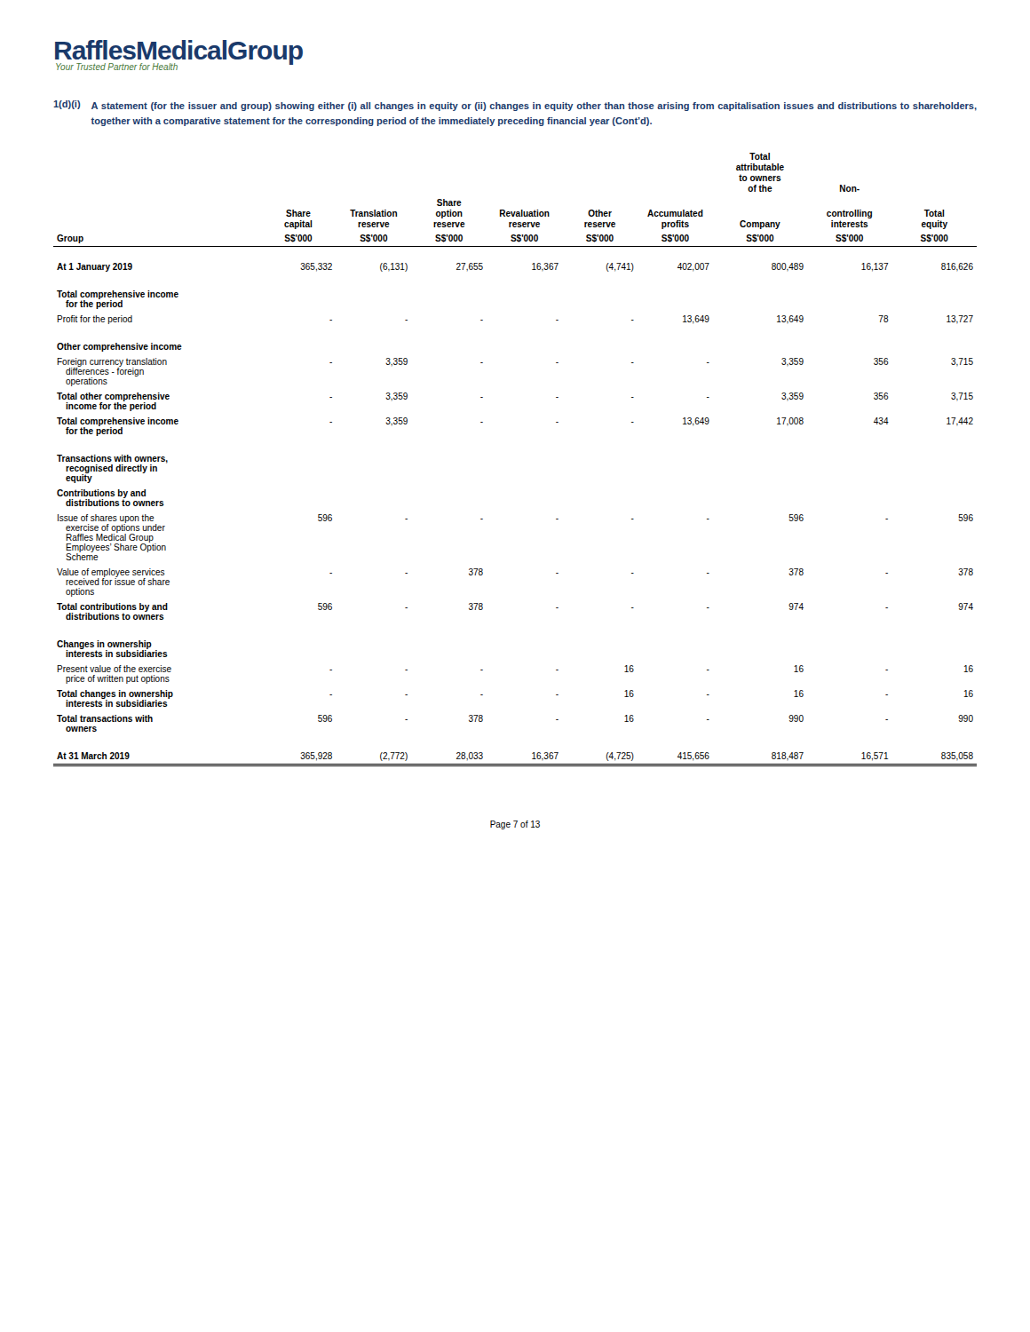Raffles Medical Group
Your Trusted Partner for Health
1(d)(i)
A statement (for the issuer and group) showing either (i) all changes in equity or (ii) changes in equity other than those arising from capitalisation issues and distributions to shareholders, together with a comparative statement for the corresponding period of the immediately preceding financial year (Cont’d).
| | | | | | | | Total attributable to owners of the | Non- | |
| --- | --- | --- | --- | --- | --- | --- | --- | --- | --- |
| | Share capital | Translation reserve | Share option reserve | Revaluation reserve | Other reserve | Accumulated profits | Company | controlling interests | Total equity |
| Group | S$'000 | S$'000 | S$'000 | S$'000 | S$'000 | S$'000 | S$'000 | S$'000 | S$'000 |
| At 1 January 2019 | 365,332 | (6,131) | 27,655 | 16,367 | (4,741) | 402,007 | 800,489 | 16,137 | 816,626 |
| Total comprehensive income for the period | |
| Profit for the period | - | - | - | - | - | 13,649 | 13,649 | 78 | 13,727 |
| Other comprehensive income | |
| Foreign currency translation differences - foreign operations | - | 3,359 | - | - | - | - | 3,359 | 356 | 3,715 |
| Total other comprehensive income for the period | - | 3,359 | - | - | - | - | 3,359 | 356 | 3,715 |
| Total comprehensive income for the period | - | 3,359 | - | - | - | 13,649 | 17,008 | 434 | 17,442 |
| Transactions with owners, recognised directly in equity | |
| Contributions by and distributions to owners | |
| Issue of shares upon the exercise of options under Raffles Medical Group Employees’ Share Option Scheme | 596 | - | - | - | - | - | 596 | - | 596 |
| Value of employee services received for issue of share options | - | - | 378 | - | - | - | 378 | - | 378 |
| Total contributions by and distributions to owners | 596 | - | 378 | - | - | - | 974 | - | 974 |
| Changes in ownership interests in subsidiaries | |
| Present value of the exercise price of written put options | - | - | - | - | 16 | - | 16 | - | 16 |
| Total changes in ownership interests in subsidiaries | - | - | - | - | 16 | - | 16 | - | 16 |
| Total transactions with owners | 596 | - | 378 | - | 16 | - | 990 | - | 990 |
| At 31 March 2019 | 365,928 | (2,772) | 28,033 | 16,367 | (4,725) | 415,656 | 818,487 | 16,571 | 835,058 |
Page 7 of 13